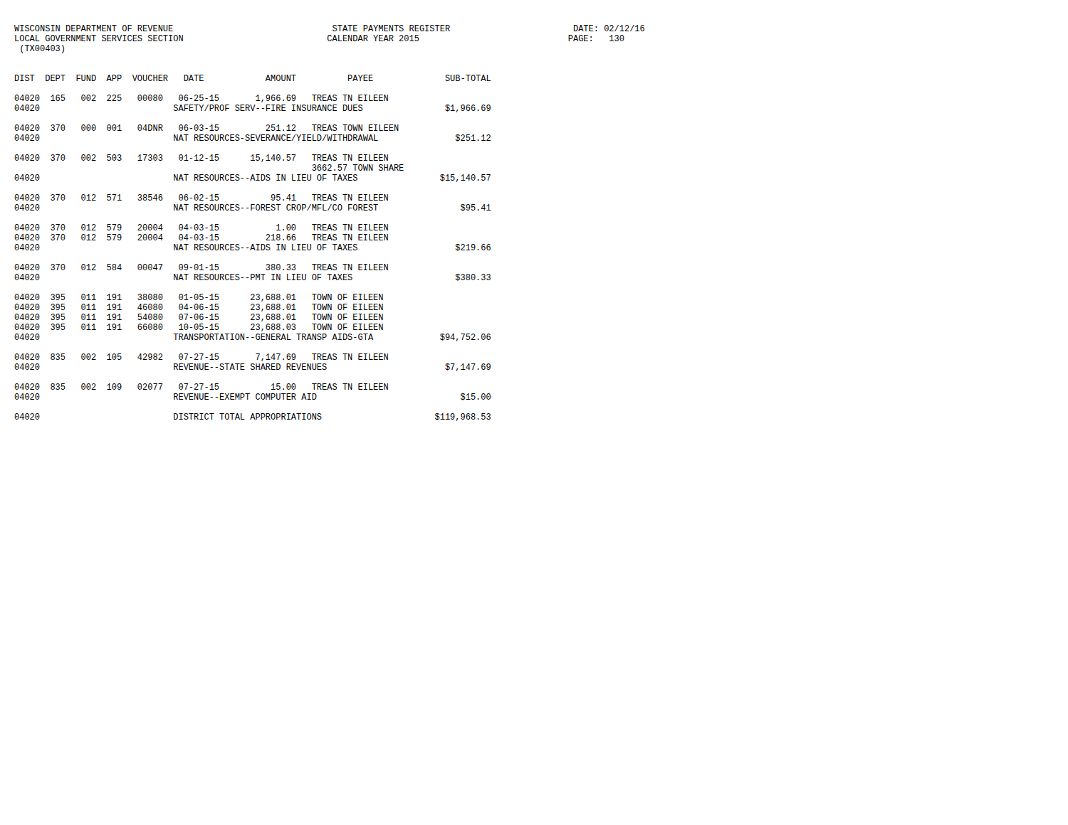WISCONSIN DEPARTMENT OF REVENUE STATE PAYMENTS REGISTER DATE: 02/12/16 LOCAL GOVERNMENT SERVICES SECTION CALENDAR YEAR 2015 PAGE: 130 (TX00403) DIST DEPT FUND APP VOUCHER DATE AMOUNT PAYEE SUB-TOTAL 04020 165 002 225 00080 06-25-15 1,966.69 TREAS TN EILEEN 04020 SAFETY/PROF SERV--FIRE INSURANCE DUES $1,966.69 04020 370 000 001 04DNR 06-03-15 251.12 TREAS TOWN EILEEN 04020 NAT RESOURCES-SEVERANCE/YIELD/WITHDRAWAL $251.12 04020 370 002 503 17303 01-12-15 15,140.57 TREAS TN EILEEN 3662.57 TOWN SHARE 04020 NAT RESOURCES--AIDS IN LIEU OF TAXES $15,140.57 04020 370 012 571 38546 06-02-15 95.41 TREAS TN EILEEN 04020 NAT RESOURCES--FOREST CROP/MFL/CO FOREST $95.41 04020 370 012 579 20004 04-03-15 1.00 TREAS TN EILEEN 04020 370 012 579 20004 04-03-15 218.66 TREAS TN EILEEN 04020 NAT RESOURCES--AIDS IN LIEU OF TAXES $219.66 04020 370 012 584 00047 09-01-15 380.33 TREAS TN EILEEN 04020 NAT RESOURCES--PMT IN LIEU OF TAXES $380.33 04020 395 011 191 38080 01-05-15 23,688.01 TOWN OF EILEEN 04020 395 011 191 46080 04-06-15 23,688.01 TOWN OF EILEEN 04020 395 011 191 54080 07-06-15 23,688.01 TOWN OF EILEEN 04020 395 011 191 66080 10-05-15 23,688.03 TOWN OF EILEEN 04020 TRANSPORTATION--GENERAL TRANSP AIDS-GTA $94,752.06 04020 835 002 105 42982 07-27-15 7,147.69 TREAS TN EILEEN 04020 REVENUE--STATE SHARED REVENUES $7,147.69 04020 835 002 109 02077 07-27-15 15.00 TREAS TN EILEEN 04020 REVENUE--EXEMPT COMPUTER AID $15.00 04020 DISTRICT TOTAL APPROPRIATIONS $119,968.53